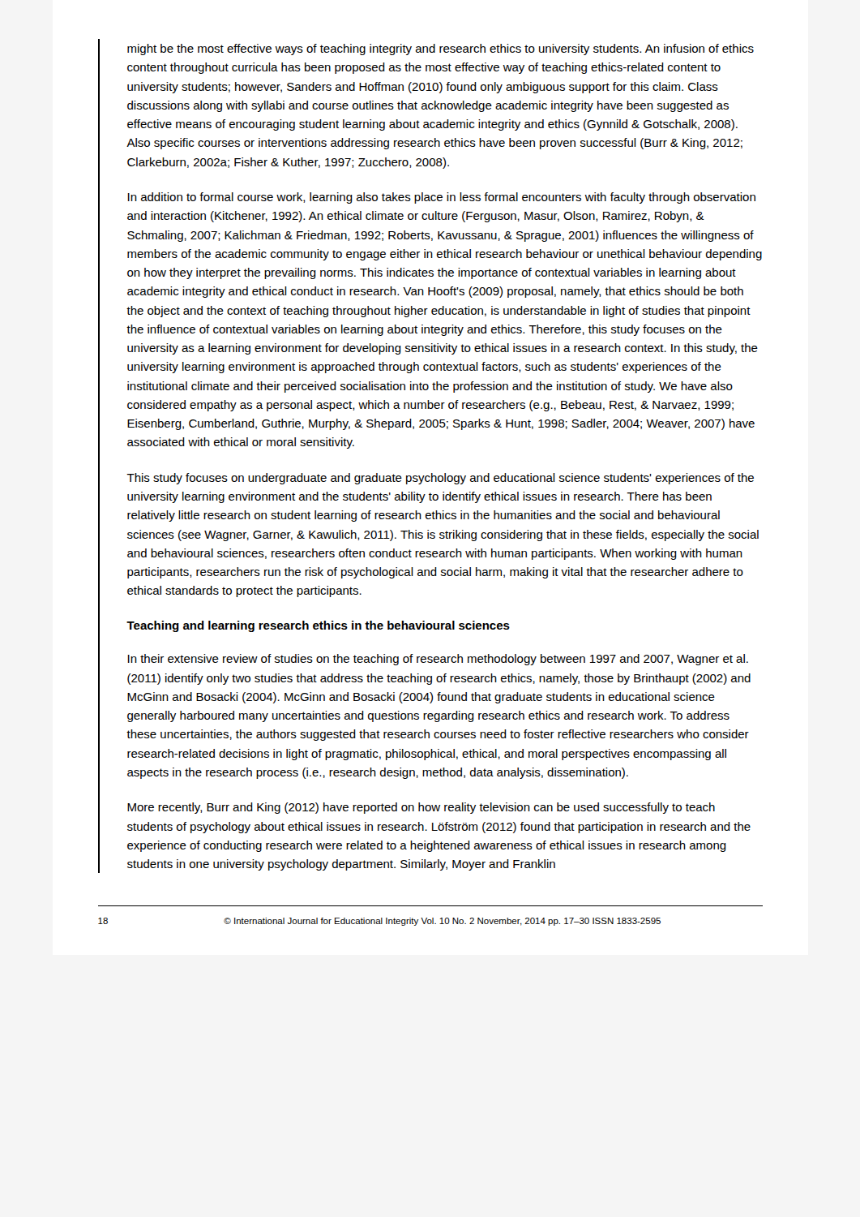might be the most effective ways of teaching integrity and research ethics to university students. An infusion of ethics content throughout curricula has been proposed as the most effective way of teaching ethics-related content to university students; however, Sanders and Hoffman (2010) found only ambiguous support for this claim. Class discussions along with syllabi and course outlines that acknowledge academic integrity have been suggested as effective means of encouraging student learning about academic integrity and ethics (Gynnild & Gotschalk, 2008). Also specific courses or interventions addressing research ethics have been proven successful (Burr & King, 2012; Clarkeburn, 2002a; Fisher & Kuther, 1997; Zucchero, 2008).
In addition to formal course work, learning also takes place in less formal encounters with faculty through observation and interaction (Kitchener, 1992). An ethical climate or culture (Ferguson, Masur, Olson, Ramirez, Robyn, & Schmaling, 2007; Kalichman & Friedman, 1992; Roberts, Kavussanu, & Sprague, 2001) influences the willingness of members of the academic community to engage either in ethical research behaviour or unethical behaviour depending on how they interpret the prevailing norms. This indicates the importance of contextual variables in learning about academic integrity and ethical conduct in research. Van Hooft's (2009) proposal, namely, that ethics should be both the object and the context of teaching throughout higher education, is understandable in light of studies that pinpoint the influence of contextual variables on learning about integrity and ethics. Therefore, this study focuses on the university as a learning environment for developing sensitivity to ethical issues in a research context. In this study, the university learning environment is approached through contextual factors, such as students' experiences of the institutional climate and their perceived socialisation into the profession and the institution of study. We have also considered empathy as a personal aspect, which a number of researchers (e.g., Bebeau, Rest, & Narvaez, 1999; Eisenberg, Cumberland, Guthrie, Murphy, & Shepard, 2005; Sparks & Hunt, 1998; Sadler, 2004; Weaver, 2007) have associated with ethical or moral sensitivity.
This study focuses on undergraduate and graduate psychology and educational science students' experiences of the university learning environment and the students' ability to identify ethical issues in research. There has been relatively little research on student learning of research ethics in the humanities and the social and behavioural sciences (see Wagner, Garner, & Kawulich, 2011). This is striking considering that in these fields, especially the social and behavioural sciences, researchers often conduct research with human participants. When working with human participants, researchers run the risk of psychological and social harm, making it vital that the researcher adhere to ethical standards to protect the participants.
Teaching and learning research ethics in the behavioural sciences
In their extensive review of studies on the teaching of research methodology between 1997 and 2007, Wagner et al. (2011) identify only two studies that address the teaching of research ethics, namely, those by Brinthaupt (2002) and McGinn and Bosacki (2004). McGinn and Bosacki (2004) found that graduate students in educational science generally harboured many uncertainties and questions regarding research ethics and research work. To address these uncertainties, the authors suggested that research courses need to foster reflective researchers who consider research-related decisions in light of pragmatic, philosophical, ethical, and moral perspectives encompassing all aspects in the research process (i.e., research design, method, data analysis, dissemination).
More recently, Burr and King (2012) have reported on how reality television can be used successfully to teach students of psychology about ethical issues in research. Löfström (2012) found that participation in research and the experience of conducting research were related to a heightened awareness of ethical issues in research among students in one university psychology department. Similarly, Moyer and Franklin
18 © International Journal for Educational Integrity Vol. 10 No. 2 November, 2014 pp. 17–30 ISSN 1833-2595